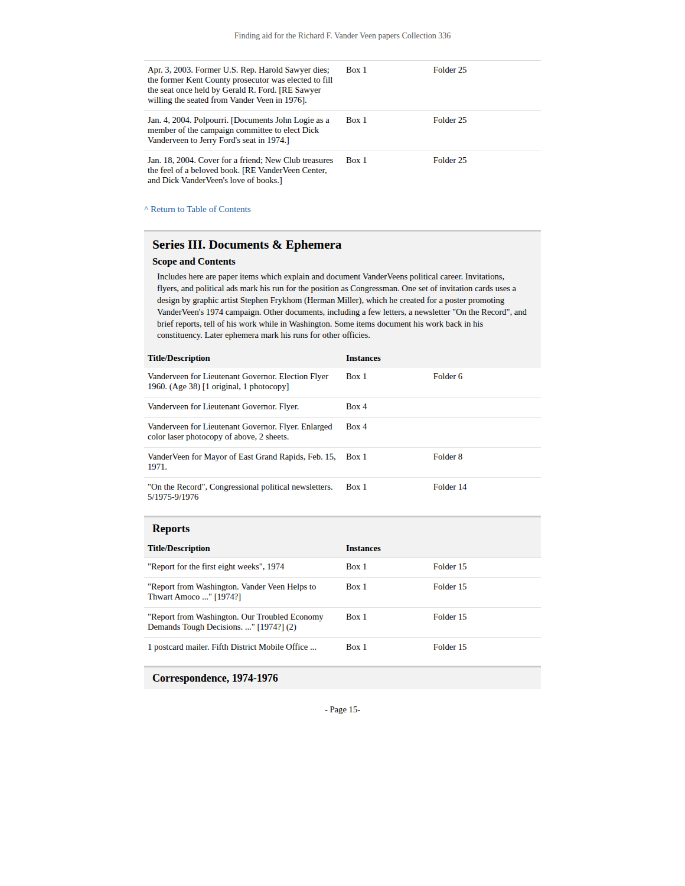Finding aid for the Richard F. Vander Veen papers Collection 336
| Apr. 3, 2003. Former U.S. Rep. Harold Sawyer dies; the former Kent County prosecutor was elected to fill the seat once held by Gerald R. Ford. [RE Sawyer willing the seated from Vander Veen in 1976]. | Box 1 | Folder 25 |
| Jan. 4, 2004. Polpourri. [Documents John Logie as a member of the campaign committee to elect Dick Vanderveen to Jerry Ford's seat in 1974.] | Box 1 | Folder 25 |
| Jan. 18, 2004. Cover for a friend; New Club treasures the feel of a beloved book. [RE VanderVeen Center, and Dick VanderVeen's love of books.] | Box 1 | Folder 25 |
^ Return to Table of Contents
Series III. Documents & Ephemera
Scope and Contents
Includes here are paper items which explain and document VanderVeens political career. Invitations, flyers, and political ads mark his run for the position as Congressman. One set of invitation cards uses a design by graphic artist Stephen Frykhom (Herman Miller), which he created for a poster promoting VanderVeen's 1974 campaign. Other documents, including a few letters, a newsletter "On the Record", and brief reports, tell of his work while in Washington. Some items document his work back in his constituency. Later ephemera mark his runs for other officies.
| Title/Description | Instances | |
| --- | --- | --- |
| Vanderveen for Lieutenant Governor. Election Flyer 1960. (Age 38) [1 original, 1 photocopy] | Box 1 | Folder 6 |
| Vanderveen for Lieutenant Governor. Flyer. | Box 4 | |
| Vanderveen for Lieutenant Governor. Flyer. Enlarged color laser photocopy of above, 2 sheets. | Box 4 | |
| VanderVeen for Mayor of East Grand Rapids, Feb. 15, 1971. | Box 1 | Folder 8 |
| "On the Record", Congressional political newsletters. 5/1975-9/1976 | Box 1 | Folder 14 |
Reports
| Title/Description | Instances | |
| --- | --- | --- |
| "Report for the first eight weeks", 1974 | Box 1 | Folder 15 |
| "Report from Washington. Vander Veen Helps to Thwart Amoco ..." [1974?] | Box 1 | Folder 15 |
| "Report from Washington. Our Troubled Economy Demands Tough Decisions. ..." [1974?] (2) | Box 1 | Folder 15 |
| 1 postcard mailer. Fifth District Mobile Office ... | Box 1 | Folder 15 |
Correspondence, 1974-1976
- Page 15-